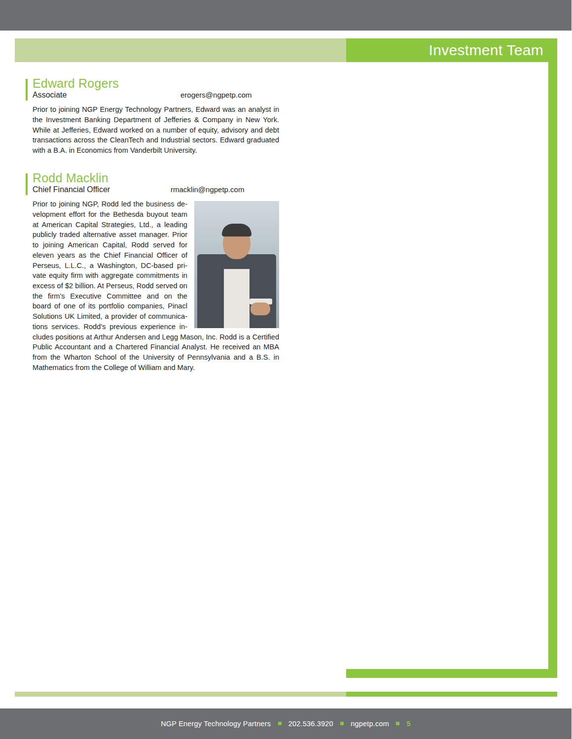Investment Team
Edward Rogers
Associate erogers@ngpetp.com
Prior to joining NGP Energy Technology Partners, Edward was an analyst in the Investment Banking Department of Jefferies & Company in New York. While at Jefferies, Edward worked on a number of equity, advisory and debt transactions across the CleanTech and Industrial sectors. Edward graduated with a B.A. in Economics from Vanderbilt University.
Rodd Macklin
Chief Financial Officer rmacklin@ngpetp.com
Prior to joining NGP, Rodd led the business development effort for the Bethesda buyout team at American Capital Strategies, Ltd., a leading publicly traded alternative asset manager. Prior to joining American Capital, Rodd served for eleven years as the Chief Financial Officer of Perseus, L.L.C., a Washington, DC-based private equity firm with aggregate commitments in excess of $2 billion. At Perseus, Rodd served on the firm’s Executive Committee and on the board of one of its portfolio companies, Pinacl Solutions UK Limited, a provider of communications services. Rodd’s previous experience includes positions at Arthur Andersen and Legg Mason, Inc. Rodd is a Certified Public Accountant and a Chartered Financial Analyst. He received an MBA from the Wharton School of the University of Pennsylvania and a B.S. in Mathematics from the College of William and Mary.
NGP Energy Technology Partners 202.536.3920 ngpetp.com 5